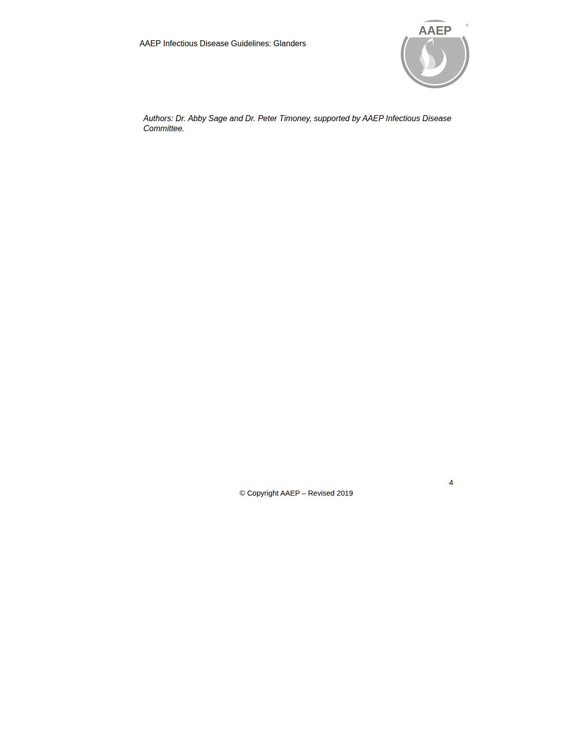AAEP Infectious Disease Guidelines: Glanders
AAEP ®
Authors: Dr. Abby Sage and Dr. Peter Timoney, supported by AAEP Infectious Disease Committee.
4
© Copyright AAEP – Revised 2019